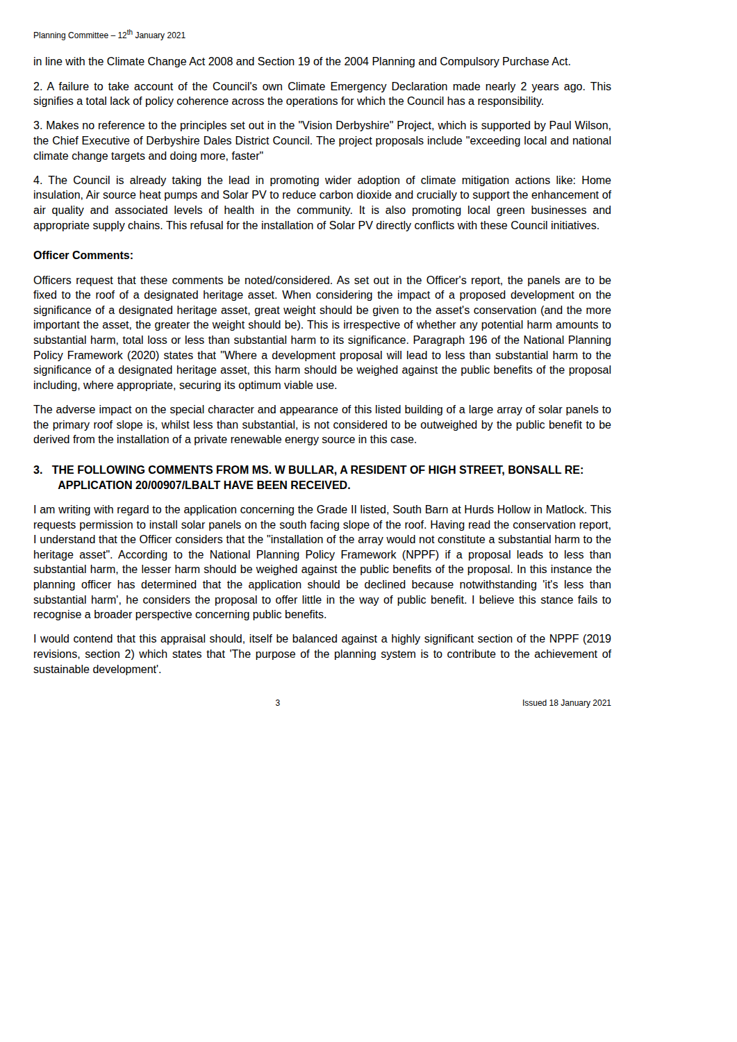Planning Committee – 12th January 2021
in line with the Climate Change Act 2008 and Section 19 of the 2004 Planning and Compulsory Purchase Act.
2. A failure to take account of the Council's own Climate Emergency Declaration made nearly 2 years ago. This signifies a total lack of policy coherence across the operations for which the Council has a responsibility.
3. Makes no reference to the principles set out in the "Vision Derbyshire" Project, which is supported by Paul Wilson, the Chief Executive of Derbyshire Dales District Council. The project proposals include "exceeding local and national climate change targets and doing more, faster"
4. The Council is already taking the lead in promoting wider adoption of climate mitigation actions like: Home insulation, Air source heat pumps and Solar PV to reduce carbon dioxide and crucially to support the enhancement of air quality and associated levels of health in the community. It is also promoting local green businesses and appropriate supply chains. This refusal for the installation of Solar PV directly conflicts with these Council initiatives.
Officer Comments:
Officers request that these comments be noted/considered. As set out in the Officer's report, the panels are to be fixed to the roof of a designated heritage asset. When considering the impact of a proposed development on the significance of a designated heritage asset, great weight should be given to the asset's conservation (and the more important the asset, the greater the weight should be). This is irrespective of whether any potential harm amounts to substantial harm, total loss or less than substantial harm to its significance. Paragraph 196 of the National Planning Policy Framework (2020) states that "Where a development proposal will lead to less than substantial harm to the significance of a designated heritage asset, this harm should be weighed against the public benefits of the proposal including, where appropriate, securing its optimum viable use.
The adverse impact on the special character and appearance of this listed building of a large array of solar panels to the primary roof slope is, whilst less than substantial, is not considered to be outweighed by the public benefit to be derived from the installation of a private renewable energy source in this case.
3. THE FOLLOWING COMMENTS FROM MS. W BULLAR, A RESIDENT OF HIGH STREET, BONSALL RE: APPLICATION 20/00907/LBALT HAVE BEEN RECEIVED.
I am writing with regard to the application concerning the Grade II listed, South Barn at Hurds Hollow in Matlock. This requests permission to install solar panels on the south facing slope of the roof. Having read the conservation report, I understand that the Officer considers that the "installation of the array would not constitute a substantial harm to the heritage asset". According to the National Planning Policy Framework (NPPF) if a proposal leads to less than substantial harm, the lesser harm should be weighed against the public benefits of the proposal. In this instance the planning officer has determined that the application should be declined because notwithstanding 'it's less than substantial harm', he considers the proposal to offer little in the way of public benefit. I believe this stance fails to recognise a broader perspective concerning public benefits.
I would contend that this appraisal should, itself be balanced against a highly significant section of the NPPF (2019 revisions, section 2) which states that 'The purpose of the planning system is to contribute to the achievement of sustainable development'.
3 Issued 18 January 2021